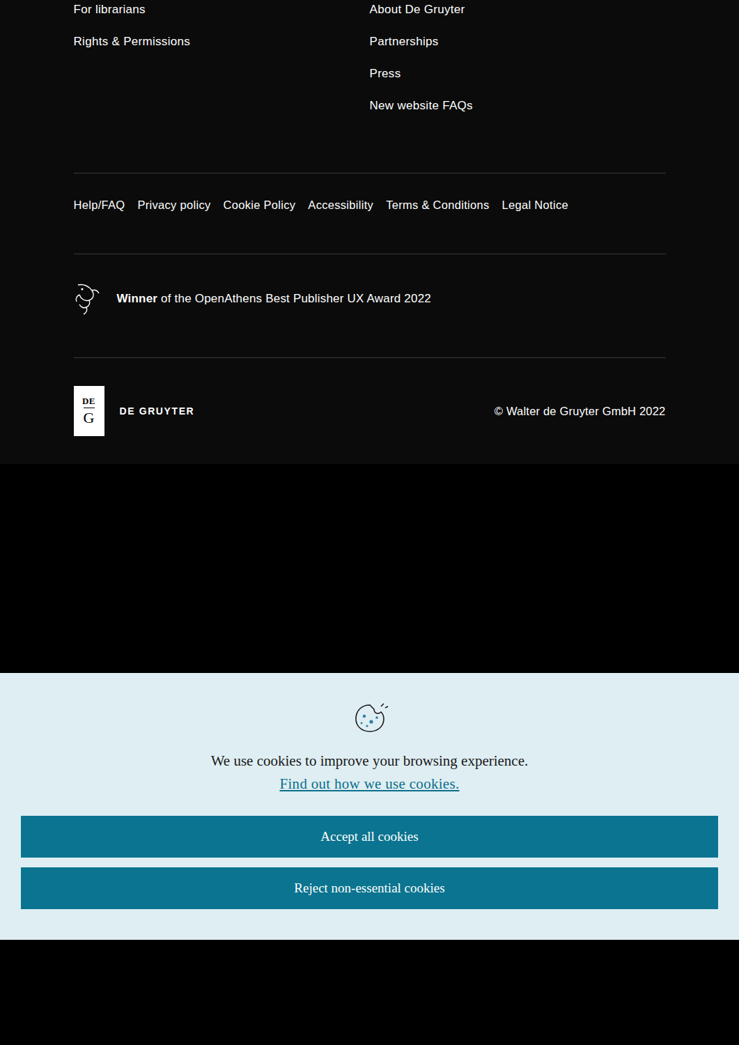For librarians
Rights & Permissions
About De Gruyter
Partnerships
Press
New website FAQs
Help/FAQ Privacy policy Cookie Policy Accessibility Terms & Conditions Legal Notice
Winner of the OpenAthens Best Publisher UX Award 2022
DE G
DE GRUYTER
© Walter de Gruyter GmbH 2022
We use cookies to improve your browsing experience.
Find out how we use cookies.
Accept all cookies Reject non-essential cookies